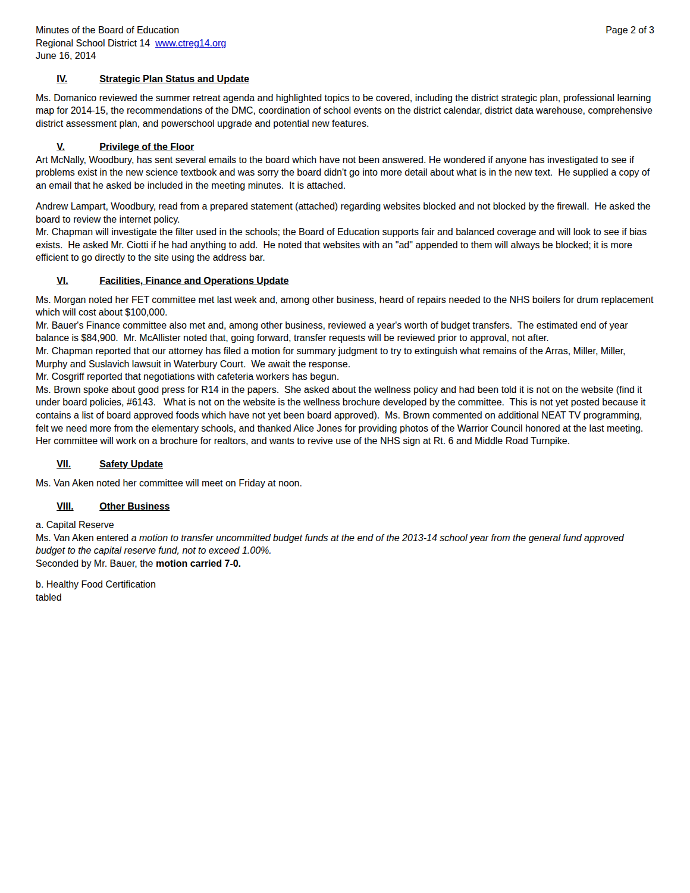Minutes of the Board of Education
Regional School District 14 www.ctreg14.org
June 16, 2014
Page 2 of 3
IV. Strategic Plan Status and Update
Ms. Domanico reviewed the summer retreat agenda and highlighted topics to be covered, including the district strategic plan, professional learning map for 2014-15, the recommendations of the DMC, coordination of school events on the district calendar, district data warehouse, comprehensive district assessment plan, and powerschool upgrade and potential new features.
V. Privilege of the Floor
Art McNally, Woodbury, has sent several emails to the board which have not been answered. He wondered if anyone has investigated to see if problems exist in the new science textbook and was sorry the board didn't go into more detail about what is in the new text. He supplied a copy of an email that he asked be included in the meeting minutes. It is attached.
Andrew Lampart, Woodbury, read from a prepared statement (attached) regarding websites blocked and not blocked by the firewall. He asked the board to review the internet policy.
Mr. Chapman will investigate the filter used in the schools; the Board of Education supports fair and balanced coverage and will look to see if bias exists. He asked Mr. Ciotti if he had anything to add. He noted that websites with an "ad" appended to them will always be blocked; it is more efficient to go directly to the site using the address bar.
VI. Facilities, Finance and Operations Update
Ms. Morgan noted her FET committee met last week and, among other business, heard of repairs needed to the NHS boilers for drum replacement which will cost about $100,000.
Mr. Bauer's Finance committee also met and, among other business, reviewed a year's worth of budget transfers. The estimated end of year balance is $84,900. Mr. McAllister noted that, going forward, transfer requests will be reviewed prior to approval, not after.
Mr. Chapman reported that our attorney has filed a motion for summary judgment to try to extinguish what remains of the Arras, Miller, Miller, Murphy and Suslavich lawsuit in Waterbury Court. We await the response.
Mr. Cosgriff reported that negotiations with cafeteria workers has begun.
Ms. Brown spoke about good press for R14 in the papers. She asked about the wellness policy and had been told it is not on the website (find it under board policies, #6143. What is not on the website is the wellness brochure developed by the committee. This is not yet posted because it contains a list of board approved foods which have not yet been board approved). Ms. Brown commented on additional NEAT TV programming, felt we need more from the elementary schools, and thanked Alice Jones for providing photos of the Warrior Council honored at the last meeting. Her committee will work on a brochure for realtors, and wants to revive use of the NHS sign at Rt. 6 and Middle Road Turnpike.
VII. Safety Update
Ms. Van Aken noted her committee will meet on Friday at noon.
VIII. Other Business
a. Capital Reserve
Ms. Van Aken entered a motion to transfer uncommitted budget funds at the end of the 2013-14 school year from the general fund approved budget to the capital reserve fund, not to exceed 1.00%.
Seconded by Mr. Bauer, the motion carried 7-0.
b. Healthy Food Certification
tabled